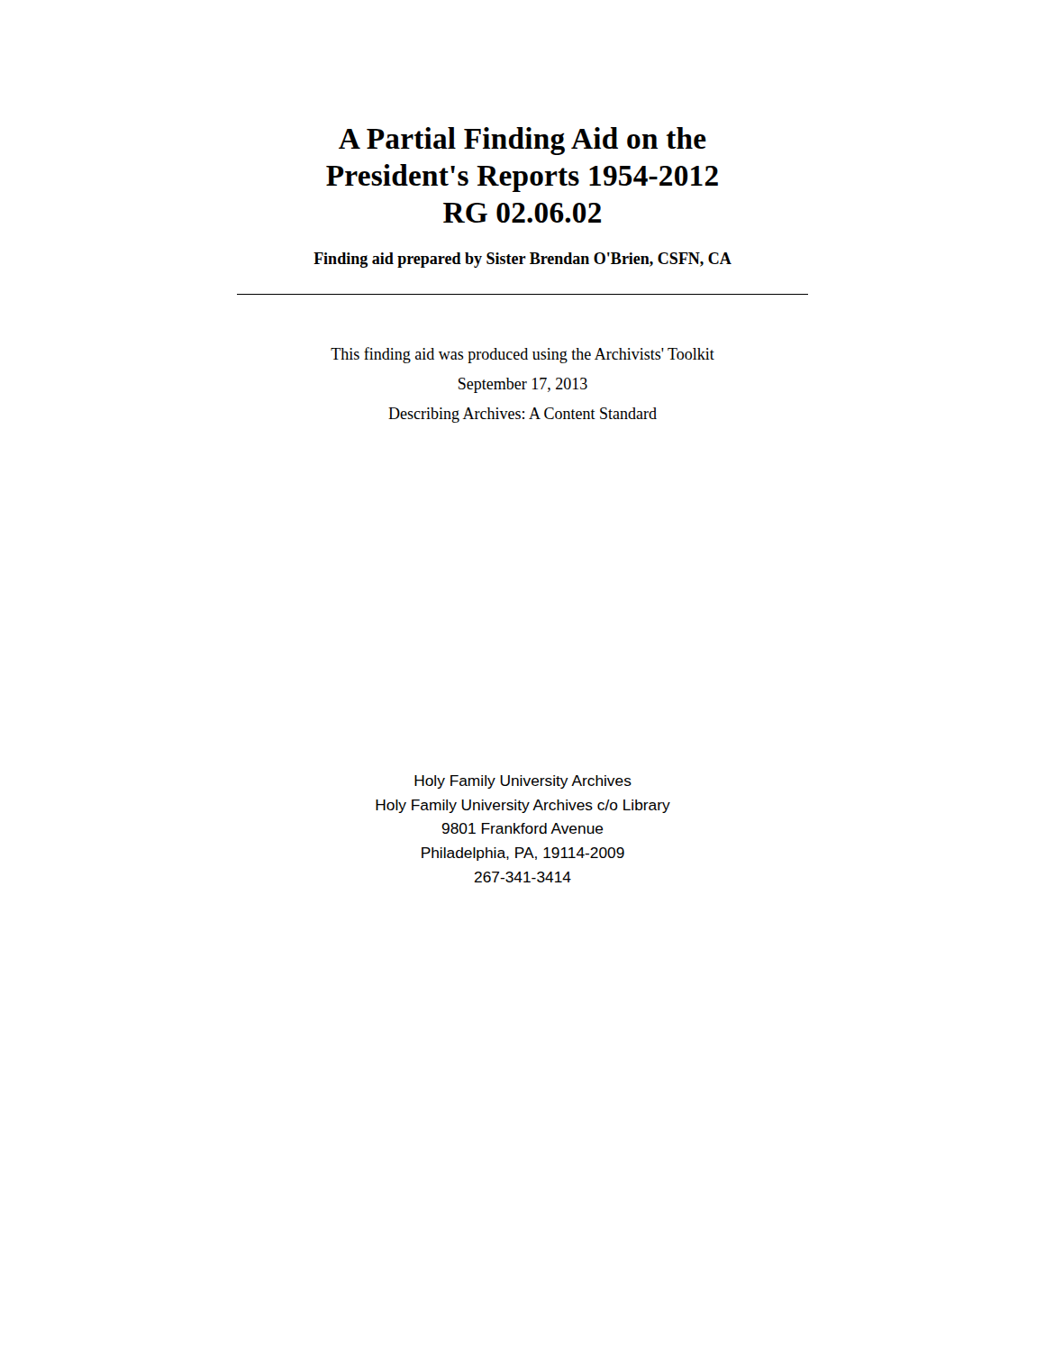A Partial Finding Aid on the
President's Reports 1954-2012
RG 02.06.02
Finding aid prepared by Sister Brendan O'Brien, CSFN, CA
This finding aid was produced using the Archivists' Toolkit
September 17, 2013
Describing Archives: A Content Standard
Holy Family University Archives
Holy Family University Archives c/o Library
9801 Frankford Avenue
Philadelphia, PA, 19114-2009
267-341-3414